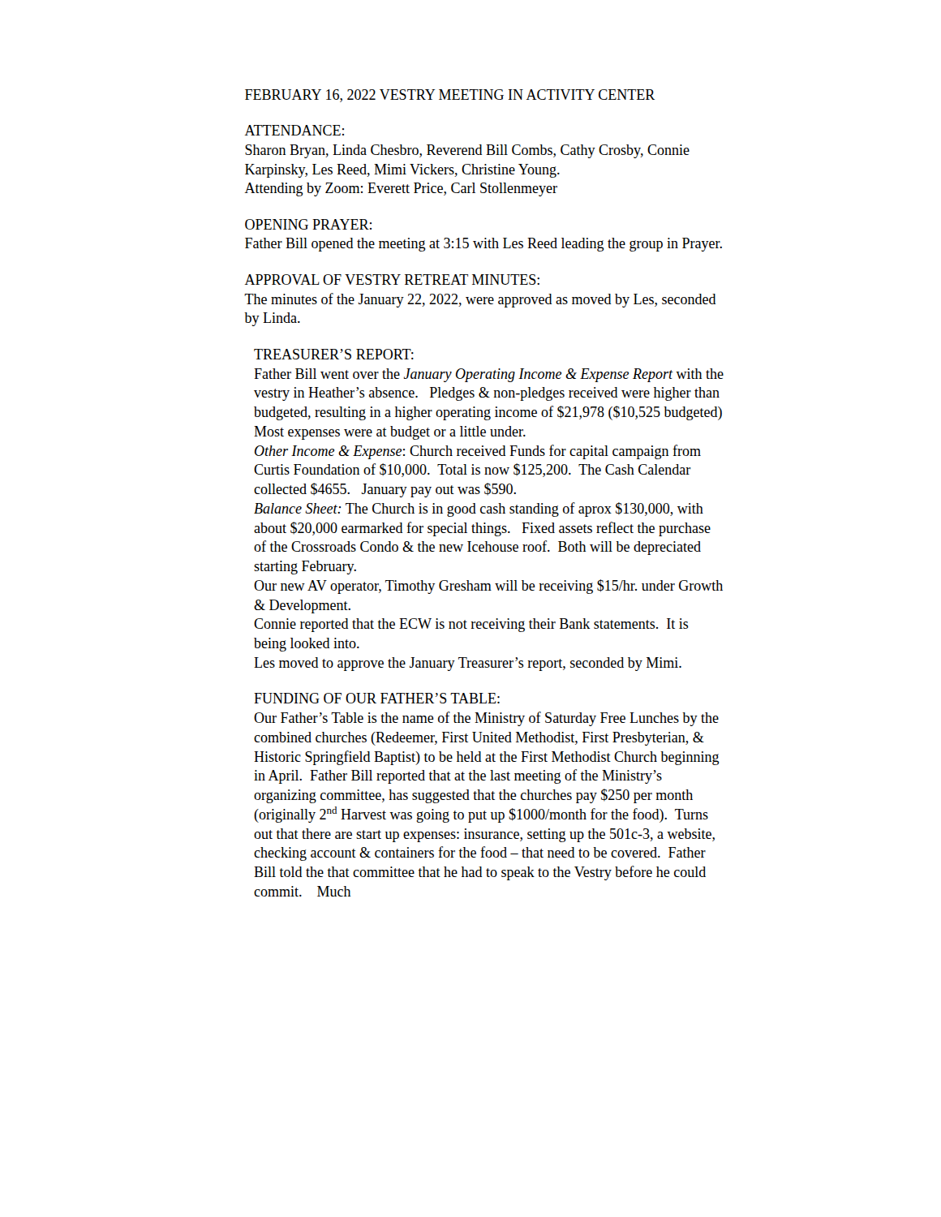FEBRUARY 16, 2022 VESTRY MEETING IN ACTIVITY CENTER
ATTENDANCE:
Sharon Bryan, Linda Chesbro, Reverend Bill Combs, Cathy Crosby, Connie Karpinsky, Les Reed, Mimi Vickers, Christine Young.
Attending by Zoom: Everett Price, Carl Stollenmeyer
OPENING PRAYER:
Father Bill opened the meeting at 3:15 with Les Reed leading the group in Prayer.
APPROVAL OF VESTRY RETREAT MINUTES:
The minutes of the January 22, 2022, were approved as moved by Les, seconded by Linda.
TREASURER’S REPORT:
Father Bill went over the January Operating Income & Expense Report with the vestry in Heather’s absence. Pledges & non-pledges received were higher than budgeted, resulting in a higher operating income of $21,978 ($10,525 budgeted) Most expenses were at budget or a little under.
Other Income & Expense: Church received Funds for capital campaign from Curtis Foundation of $10,000. Total is now $125,200. The Cash Calendar collected $4655. January pay out was $590.
Balance Sheet: The Church is in good cash standing of aprox $130,000, with about $20,000 earmarked for special things. Fixed assets reflect the purchase of the Crossroads Condo & the new Icehouse roof. Both will be depreciated starting February.
Our new AV operator, Timothy Gresham will be receiving $15/hr. under Growth & Development.
Connie reported that the ECW is not receiving their Bank statements. It is being looked into.
Les moved to approve the January Treasurer’s report, seconded by Mimi.
FUNDING OF OUR FATHER’S TABLE:
Our Father’s Table is the name of the Ministry of Saturday Free Lunches by the combined churches (Redeemer, First United Methodist, First Presbyterian, & Historic Springfield Baptist) to be held at the First Methodist Church beginning in April. Father Bill reported that at the last meeting of the Ministry’s organizing committee, has suggested that the churches pay $250 per month (originally 2nd Harvest was going to put up $1000/month for the food). Turns out that there are start up expenses: insurance, setting up the 501c-3, a website, checking account & containers for the food – that need to be covered. Father Bill told the that committee that he had to speak to the Vestry before he could commit. Much